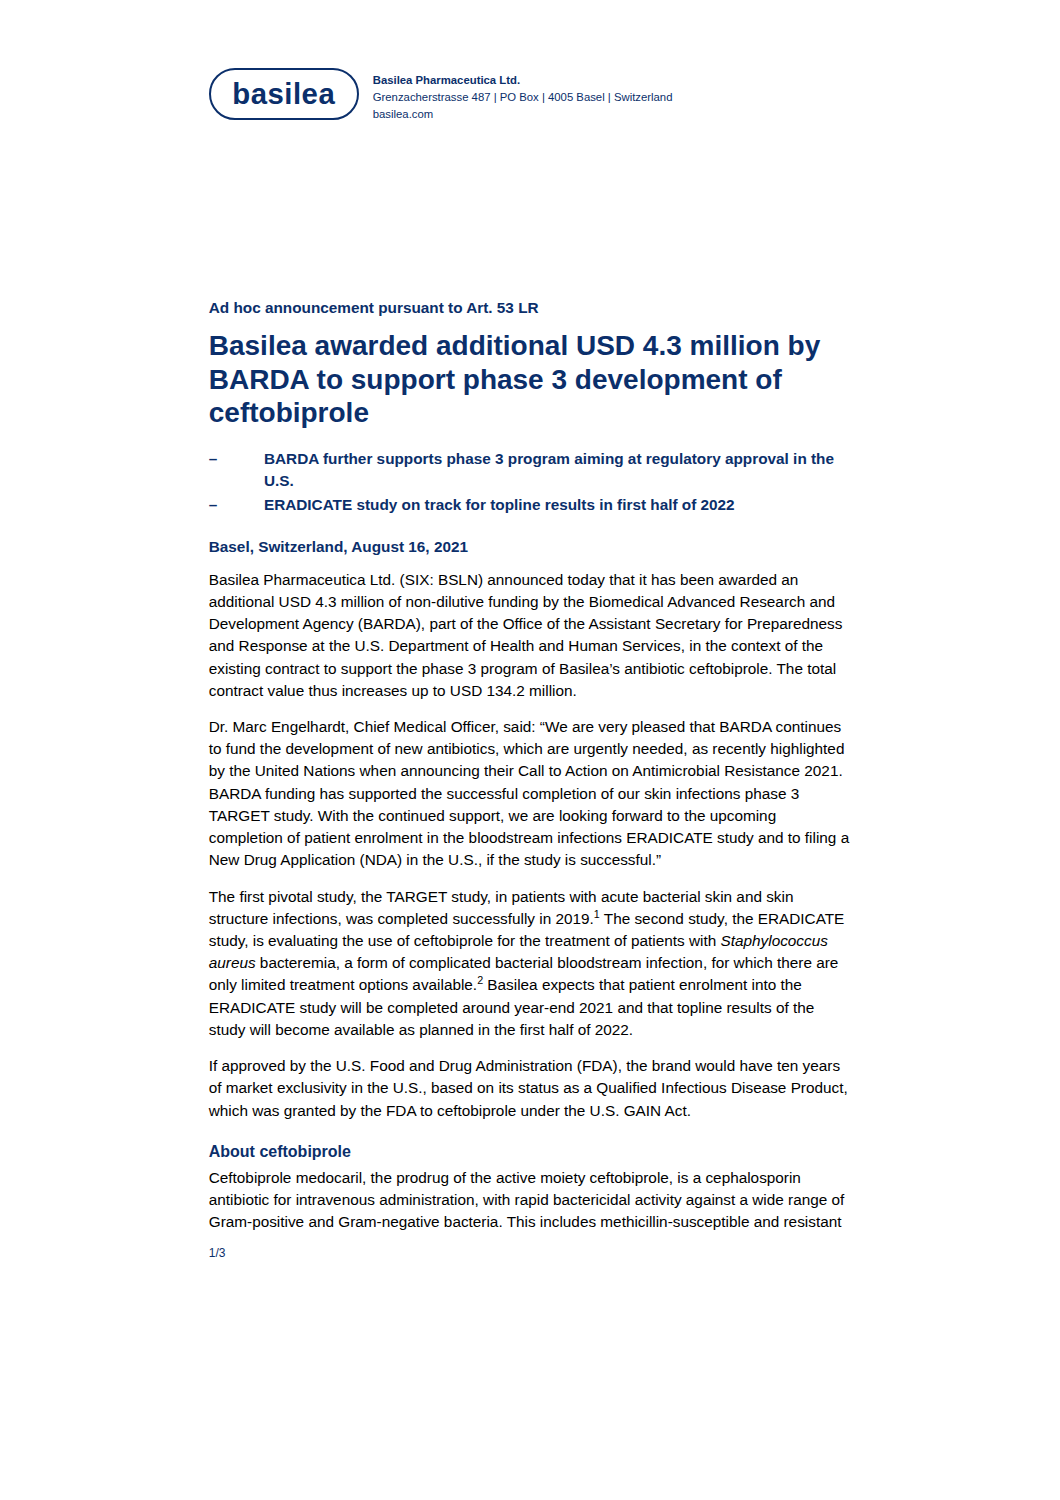basilea
Basilea Pharmaceutica Ltd.
Grenzacherstrasse 487 | PO Box | 4005 Basel | Switzerland
basilea.com
Ad hoc announcement pursuant to Art. 53 LR
Basilea awarded additional USD 4.3 million by BARDA to support phase 3 development of ceftobiprole
BARDA further supports phase 3 program aiming at regulatory approval in the U.S.
ERADICATE study on track for topline results in first half of 2022
Basel, Switzerland, August 16, 2021
Basilea Pharmaceutica Ltd. (SIX: BSLN) announced today that it has been awarded an additional USD 4.3 million of non-dilutive funding by the Biomedical Advanced Research and Development Agency (BARDA), part of the Office of the Assistant Secretary for Preparedness and Response at the U.S. Department of Health and Human Services, in the context of the existing contract to support the phase 3 program of Basilea’s antibiotic ceftobiprole. The total contract value thus increases up to USD 134.2 million.
Dr. Marc Engelhardt, Chief Medical Officer, said: “We are very pleased that BARDA continues to fund the development of new antibiotics, which are urgently needed, as recently highlighted by the United Nations when announcing their Call to Action on Antimicrobial Resistance 2021. BARDA funding has supported the successful completion of our skin infections phase 3 TARGET study. With the continued support, we are looking forward to the upcoming completion of patient enrolment in the bloodstream infections ERADICATE study and to filing a New Drug Application (NDA) in the U.S., if the study is successful.”
The first pivotal study, the TARGET study, in patients with acute bacterial skin and skin structure infections, was completed successfully in 2019.1 The second study, the ERADICATE study, is evaluating the use of ceftobiprole for the treatment of patients with Staphylococcus aureus bacteremia, a form of complicated bacterial bloodstream infection, for which there are only limited treatment options available.2 Basilea expects that patient enrolment into the ERADICATE study will be completed around year-end 2021 and that topline results of the study will become available as planned in the first half of 2022.
If approved by the U.S. Food and Drug Administration (FDA), the brand would have ten years of market exclusivity in the U.S., based on its status as a Qualified Infectious Disease Product, which was granted by the FDA to ceftobiprole under the U.S. GAIN Act.
About ceftobiprole
Ceftobiprole medocaril, the prodrug of the active moiety ceftobiprole, is a cephalosporin antibiotic for intravenous administration, with rapid bactericidal activity against a wide range of Gram-positive and Gram-negative bacteria. This includes methicillin-susceptible and resistant
1/3